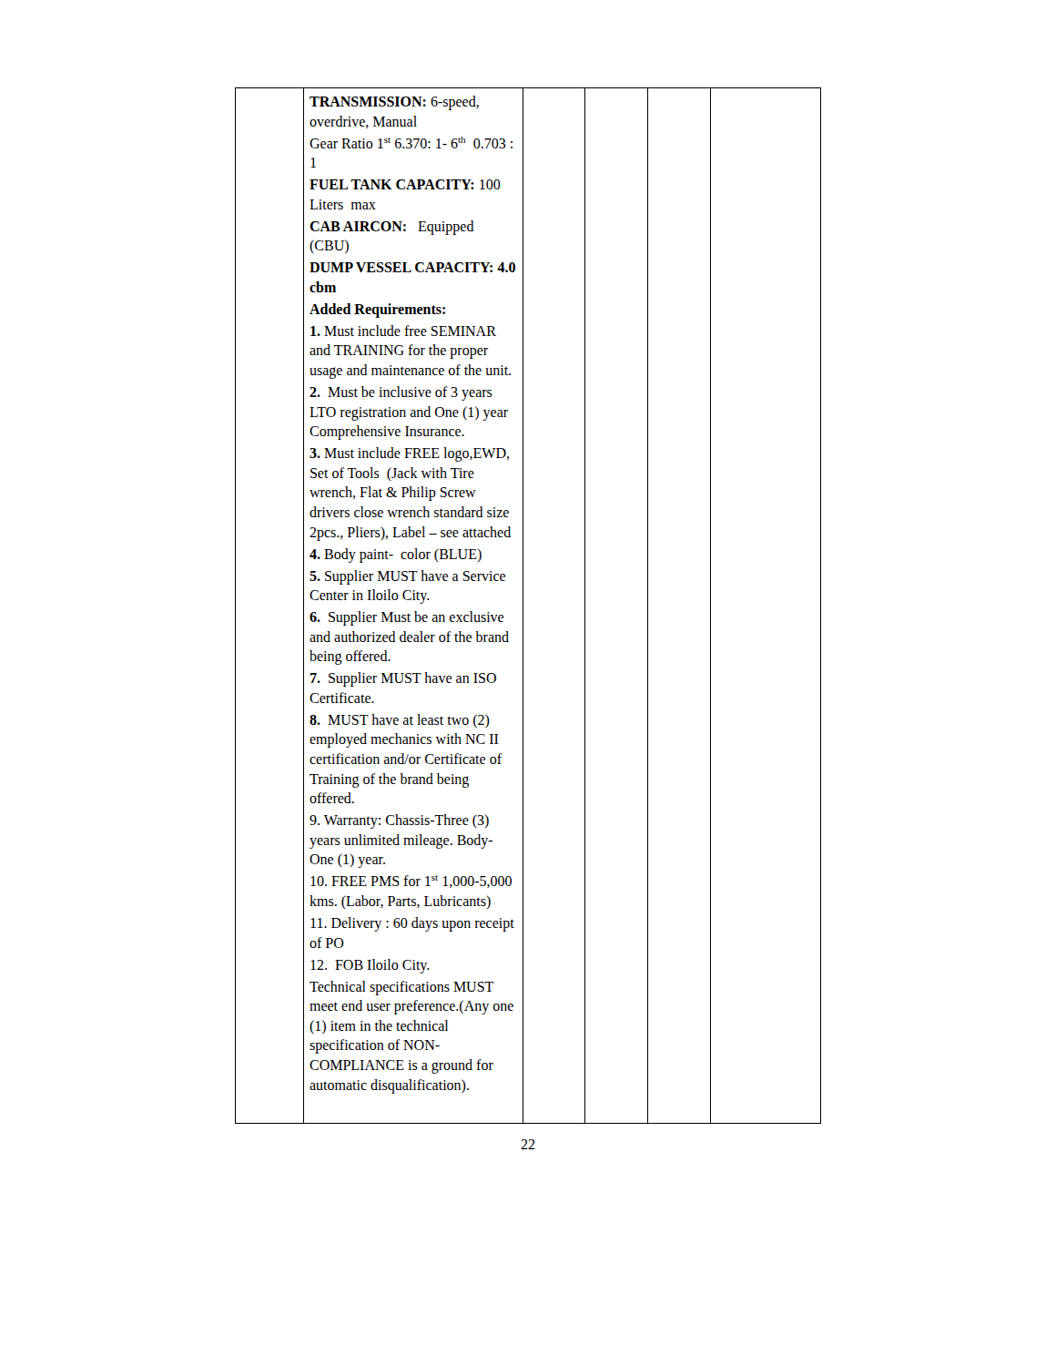| | TRANSMISSION: 6-speed, overdrive, Manual Gear Ratio 1 st 6.370: 1- 6 th 0.703 : 1 FUEL TANK CAPACITY: 100 Liters max CAB AIRCON: Equipped (CBU) DUMP VESSEL CAPACITY: 4.0 cbm Added Requirements: 1. Must include free SEMINAR and TRAINING for the proper usage and maintenance of the unit. 2. Must be inclusive of 3 years LTO registration and One (1) year Comprehensive Insurance. 3. Must include FREE logo,EWD, Set of Tools (Jack with Tire wrench, Flat & Philip Screw drivers close wrench standard size 2pcs., Pliers), Label – see attached 4. Body paint- color (BLUE) 5. Supplier MUST have a Service Center in Iloilo City. 6. Supplier Must be an exclusive and authorized dealer of the brand being offered. 7. Supplier MUST have an ISO Certificate. 8. MUST have at least two (2) employed mechanics with NC II certification and/or Certificate of Training of the brand being offered. 9. Warranty: Chassis-Three (3) years unlimited mileage. Body-One (1) year. 10. FREE PMS for 1 st 1,000-5,000 kms. (Labor, Parts, Lubricants) 11. Delivery : 60 days upon receipt of PO 12. FOB Iloilo City. Technical specifications MUST meet end user preference.(Any one (1) item in the technical specification of NON-COMPLIANCE is a ground for automatic disqualification). | | | | |
22